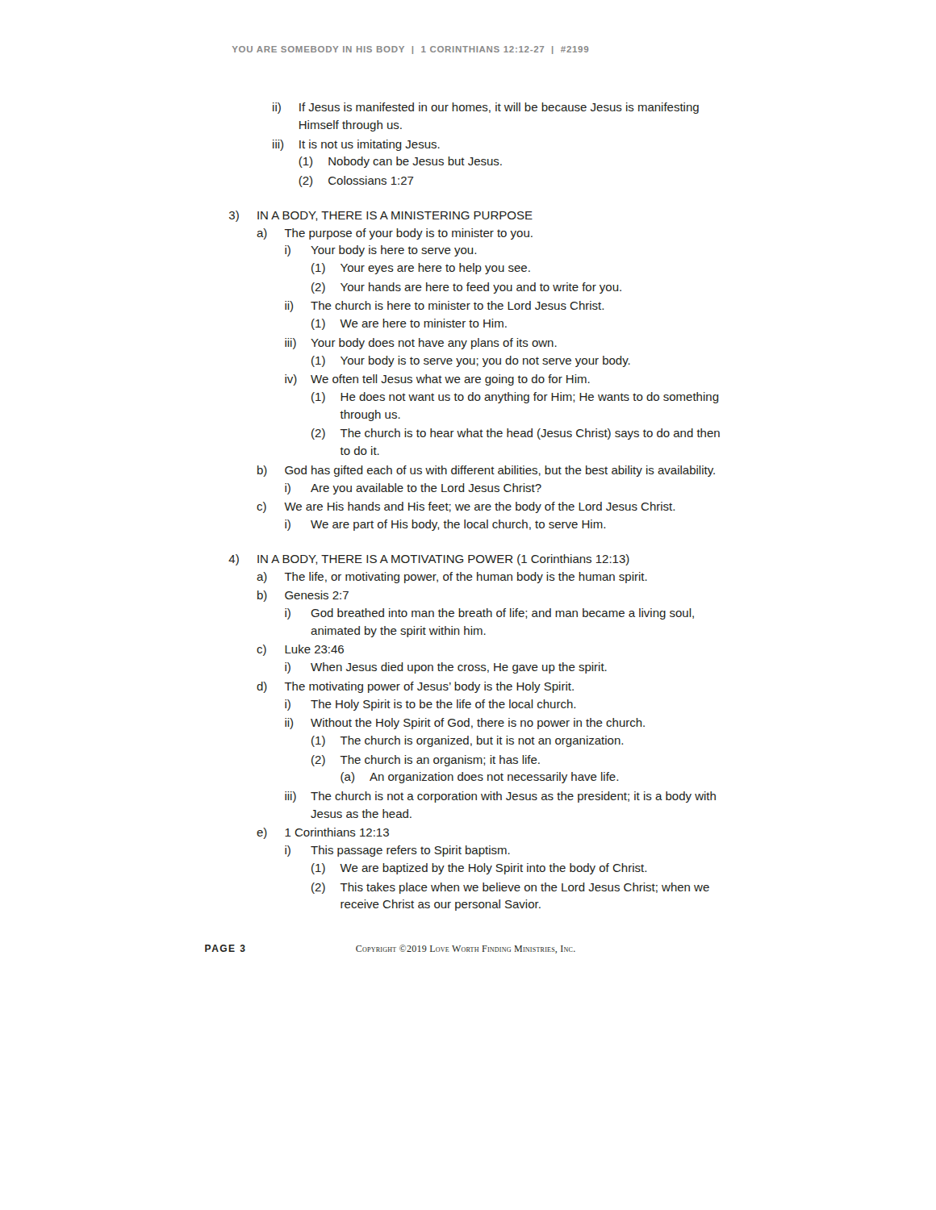You Are Somebody In His Body | 1 Corinthians 12:12-27 | #2199
ii) If Jesus is manifested in our homes, it will be because Jesus is manifesting Himself through us.
iii) It is not us imitating Jesus.
(1) Nobody can be Jesus but Jesus.
(2) Colossians 1:27
3) In a body, there is a ministering purpose
a) The purpose of your body is to minister to you.
i) Your body is here to serve you.
(1) Your eyes are here to help you see.
(2) Your hands are here to feed you and to write for you.
ii) The church is here to minister to the Lord Jesus Christ.
(1) We are here to minister to Him.
iii) Your body does not have any plans of its own.
(1) Your body is to serve you; you do not serve your body.
iv) We often tell Jesus what we are going to do for Him.
(1) He does not want us to do anything for Him; He wants to do something through us.
(2) The church is to hear what the head (Jesus Christ) says to do and then to do it.
b) God has gifted each of us with different abilities, but the best ability is availability.
i) Are you available to the Lord Jesus Christ?
c) We are His hands and His feet; we are the body of the Lord Jesus Christ.
i) We are part of His body, the local church, to serve Him.
4) In a body, there is a motivating power (1 Corinthians 12:13)
a) The life, or motivating power, of the human body is the human spirit.
b) Genesis 2:7
i) God breathed into man the breath of life; and man became a living soul, animated by the spirit within him.
c) Luke 23:46
i) When Jesus died upon the cross, He gave up the spirit.
d) The motivating power of Jesus’ body is the Holy Spirit.
i) The Holy Spirit is to be the life of the local church.
ii) Without the Holy Spirit of God, there is no power in the church.
(1) The church is organized, but it is not an organization.
(2) The church is an organism; it has life.
(a) An organization does not necessarily have life.
iii) The church is not a corporation with Jesus as the president; it is a body with Jesus as the head.
e) 1 Corinthians 12:13
i) This passage refers to Spirit baptism.
(1) We are baptized by the Holy Spirit into the body of Christ.
(2) This takes place when we believe on the Lord Jesus Christ; when we receive Christ as our personal Savior.
Page 3
Copyright ©2019 Love Worth Finding Ministries, Inc.